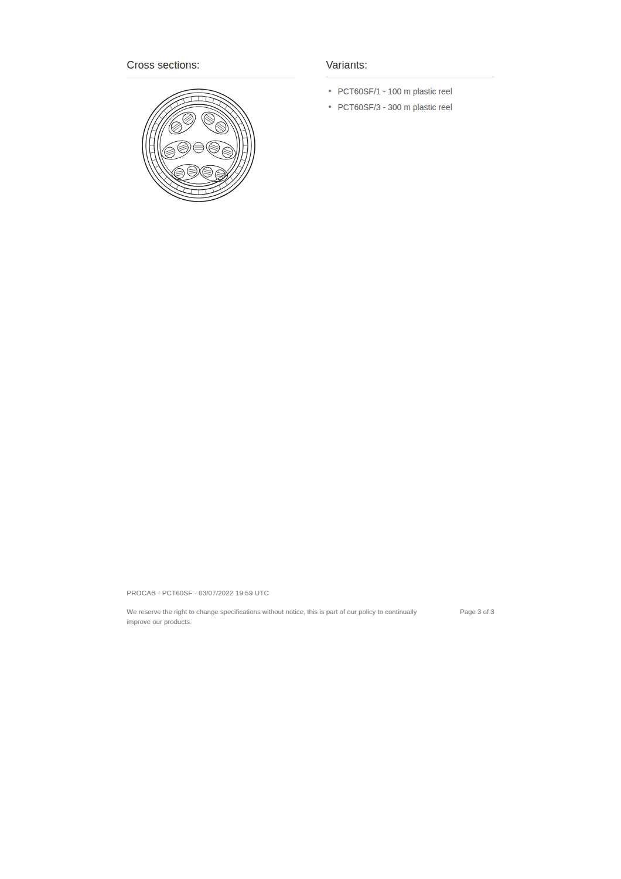Cross sections:
Variants:
PCT60SF/1 - 100 m plastic reel
PCT60SF/3 - 300 m plastic reel
PROCAB - PCT60SF - 03/07/2022 19:59 UTC
We reserve the right to change specifications without notice, this is part of our policy to continually improve our products.
Page 3 of 3